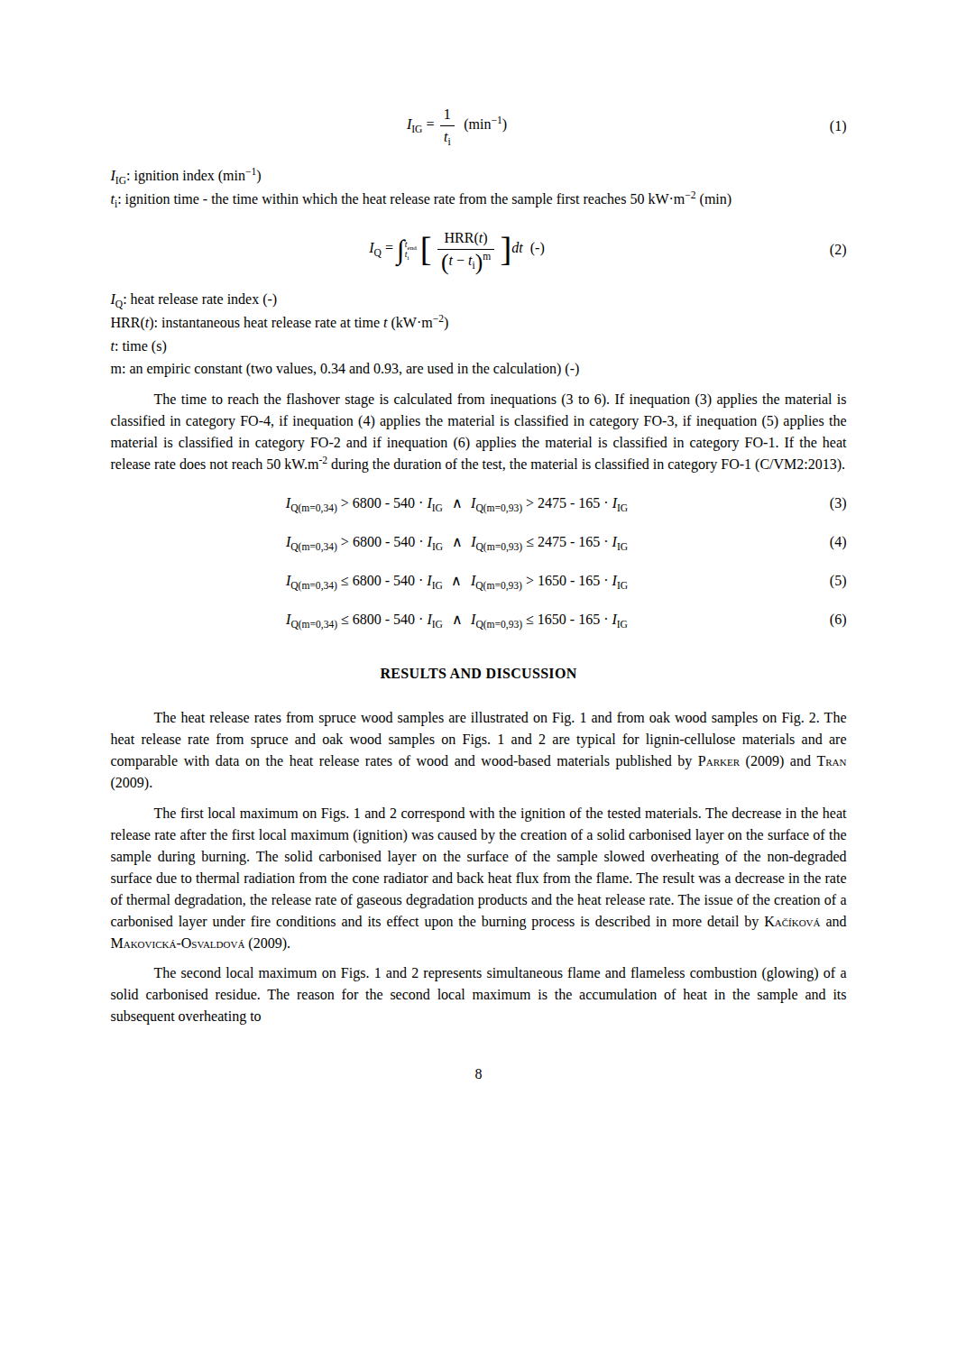IIG = 1 ti (min−1)
(1)
IIG: ignition index (min−1)
ti: ignition time - the time within which the heat release rate from the sample first reaches 50 kW·m−2 (min)
IQ = ∫tend ti [ HRR(t) (t − ti)m ] dt (-)
(2)
IQ: heat release rate index (-)
HRR(t): instantaneous heat release rate at time t (kW·m−2)
t: time (s)
m: an empiric constant (two values, 0.34 and 0.93, are used in the calculation) (-)
The time to reach the flashover stage is calculated from inequations (3 to 6). If inequation (3) applies the material is classified in category FO-4, if inequation (4) applies the material is classified in category FO-3, if inequation (5) applies the material is classified in category FO-2 and if inequation (6) applies the material is classified in category FO-1. If the heat release rate does not reach 50 kW.m-2 during the duration of the test, the material is classified in category FO-1 (C/VM2:2013).
IQ(m=0,34) > 6800 - 540 · IIG ∧ IQ(m=0,93) > 2475 - 165 · IIG
(3)
IQ(m=0,34) > 6800 - 540 · IIG ∧ IQ(m=0,93) ≤ 2475 - 165 · IIG
(4)
IQ(m=0,34) ≤ 6800 - 540 · IIG ∧ IQ(m=0,93) > 1650 - 165 · IIG
(5)
IQ(m=0,34) ≤ 6800 - 540 · IIG ∧ IQ(m=0,93) ≤ 1650 - 165 · IIG
(6)
RESULTS AND DISCUSSION
The heat release rates from spruce wood samples are illustrated on Fig. 1 and from oak wood samples on Fig. 2. The heat release rate from spruce and oak wood samples on Figs. 1 and 2 are typical for lignin-cellulose materials and are comparable with data on the heat release rates of wood and wood-based materials published by Parker (2009) and Tran (2009).
The first local maximum on Figs. 1 and 2 correspond with the ignition of the tested materials. The decrease in the heat release rate after the first local maximum (ignition) was caused by the creation of a solid carbonised layer on the surface of the sample during burning. The solid carbonised layer on the surface of the sample slowed overheating of the non-degraded surface due to thermal radiation from the cone radiator and back heat flux from the flame. The result was a decrease in the rate of thermal degradation, the release rate of gaseous degradation products and the heat release rate. The issue of the creation of a carbonised layer under fire conditions and its effect upon the burning process is described in more detail by Kačíková and Makovická-Osvaldová (2009).
The second local maximum on Figs. 1 and 2 represents simultaneous flame and flameless combustion (glowing) of a solid carbonised residue. The reason for the second local maximum is the accumulation of heat in the sample and its subsequent overheating to
8